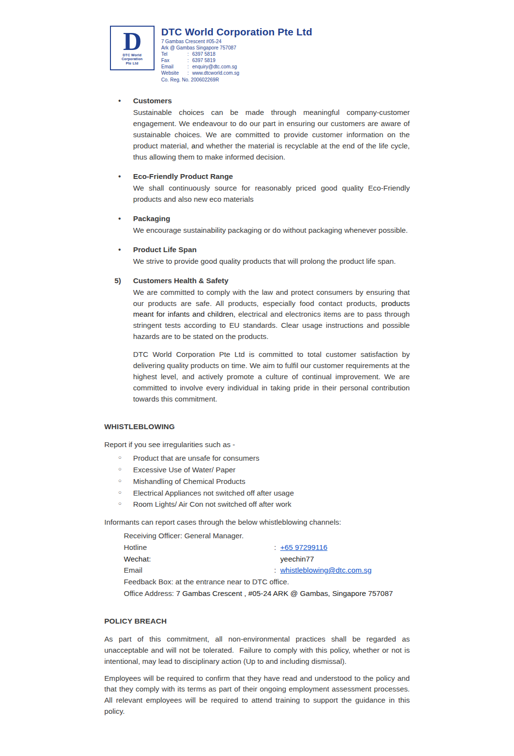D
DTC World
Corporation
Pte Ltd
DTC World Corporation Pte Ltd
| 7 Gambas Crescent #05-24 |
| Ark @ Gambas Singapore 757087 |
| Tel | : | 6397 5818 |
| Fax | : | 6397 5819 |
| Email | : | enquiry@dtc.com.sg |
| Website | : | www.dtcworld.com.sg |
| Co. Reg. No. 200602269R |
Customers
Sustainable choices can be made through meaningful company-customer engagement. We endeavour to do our part in ensuring our customers are aware of sustainable choices. We are committed to provide customer information on the product material, and whether the material is recyclable at the end of the life cycle, thus allowing them to make informed decision.
Eco-Friendly Product Range
We shall continuously source for reasonably priced good quality Eco-Friendly products and also new eco materials
Packaging
We encourage sustainability packaging or do without packaging whenever possible.
Product Life Span
We strive to provide good quality products that will prolong the product life span.
5) Customers Health & Safety
We are committed to comply with the law and protect consumers by ensuring that our products are safe. All products, especially food contact products, products meant for infants and children, electrical and electronics items are to pass through stringent tests according to EU standards. Clear usage instructions and possible hazards are to be stated on the products.
DTC World Corporation Pte Ltd is committed to total customer satisfaction by delivering quality products on time. We aim to fulfil our customer requirements at the highest level, and actively promote a culture of continual improvement. We are committed to involve every individual in taking pride in their personal contribution towards this commitment.
WHISTLEBLOWING
Report if you see irregularities such as -
Product that are unsafe for consumers
Excessive Use of Water/ Paper
Mishandling of Chemical Products
Electrical Appliances not switched off after usage
Room Lights/ Air Con not switched off after work
Informants can report cases through the below whistleblowing channels:
| Receiving Officer: General Manager. |
| Hotline | : | +65 97299116 |
| Wechat: | | yeechin77 |
| Email | : | whistleblowing@dtc.com.sg |
| Feedback Box: at the entrance near to DTC office. |
| Office Address: 7 Gambas Crescent , #05-24 ARK @ Gambas, Singapore 757087 |
POLICY BREACH
As part of this commitment, all non-environmental practices shall be regarded as unacceptable and will not be tolerated. Failure to comply with this policy, whether or not is intentional, may lead to disciplinary action (Up to and including dismissal).
Employees will be required to confirm that they have read and understood to the policy and that they comply with its terms as part of their ongoing employment assessment processes. All relevant employees will be required to attend training to support the guidance in this policy.